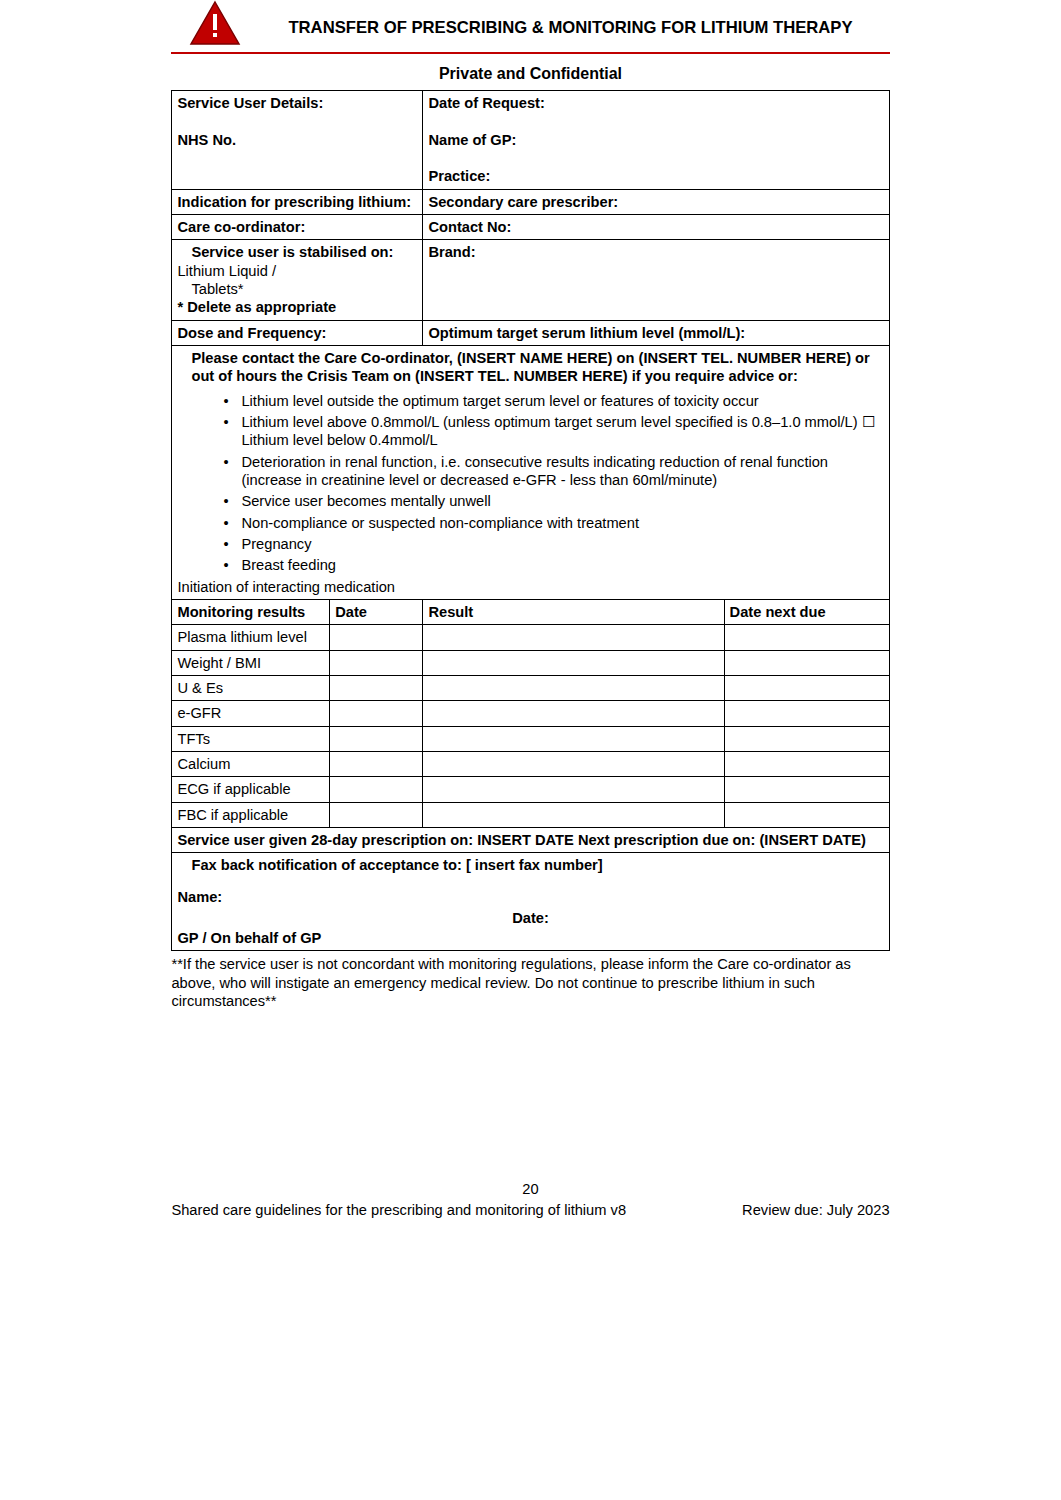TRANSFER OF PRESCRIBING & MONITORING FOR LITHIUM THERAPY
Private and Confidential
| Service User Details: NHS No. | Date of Request: Name of GP: Practice: |
| Indication for prescribing lithium: | Secondary care prescriber: |
| Care co-ordinator: | Contact No: |
| Service user is stabilised on: Lithium Liquid / Tablets* * Delete as appropriate | Brand: |
| Dose and Frequency: | Optimum target serum lithium level (mmol/L): |
| Please contact the Care Co-ordinator, (INSERT NAME HERE) on (INSERT TEL. NUMBER HERE) or out of hours the Crisis Team on (INSERT TEL. NUMBER HERE) if you require advice or: Lithium level outside the optimum target serum level or features of toxicity occur Lithium level above 0.8mmol/L (unless optimum target serum level specified is 0.8–1.0 mmol/L) ☐ Lithium level below 0.4mmol/L Deterioration in renal function, i.e. consecutive results indicating reduction of renal function (increase in creatinine level or decreased e-GFR - less than 60ml/minute) Service user becomes mentally unwell Non-compliance or suspected non-compliance with treatment Pregnancy Breast feeding Initiation of interacting medication |
| Monitoring results | Date | Result | Date next due |
| Plasma lithium level | | | |
| Weight / BMI | | | |
| U & Es | | | |
| e-GFR | | | |
| TFTs | | | |
| Calcium | | | |
| ECG if applicable | | | |
| FBC if applicable | | | |
| Service user given 28-day prescription on: INSERT DATE Next prescription due on: (INSERT DATE) |
| Fax back notification of acceptance to: [ insert fax number] Name: Date: GP / On behalf of GP |
**If the service user is not concordant with monitoring regulations, please inform the Care co-ordinator as above, who will instigate an emergency medical review. Do not continue to prescribe lithium in such circumstances**
20
Shared care guidelines for the prescribing and monitoring of lithium v8
Review due: July 2023